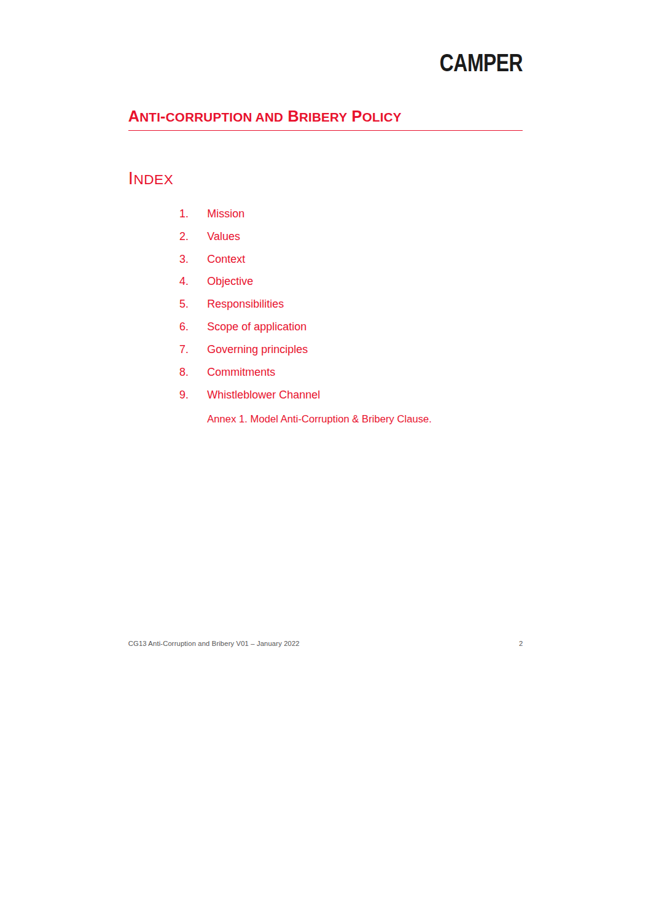CAMPER
ANTI-CORRUPTION AND BRIBERY POLICY
INDEX
Mission
Values
Context
Objective
Responsibilities
Scope of application
Governing principles
Commitments
Whistleblower Channel
Annex 1. Model Anti-Corruption & Bribery Clause.
CG13 Anti-Corruption and Bribery V01 – January 2022 2